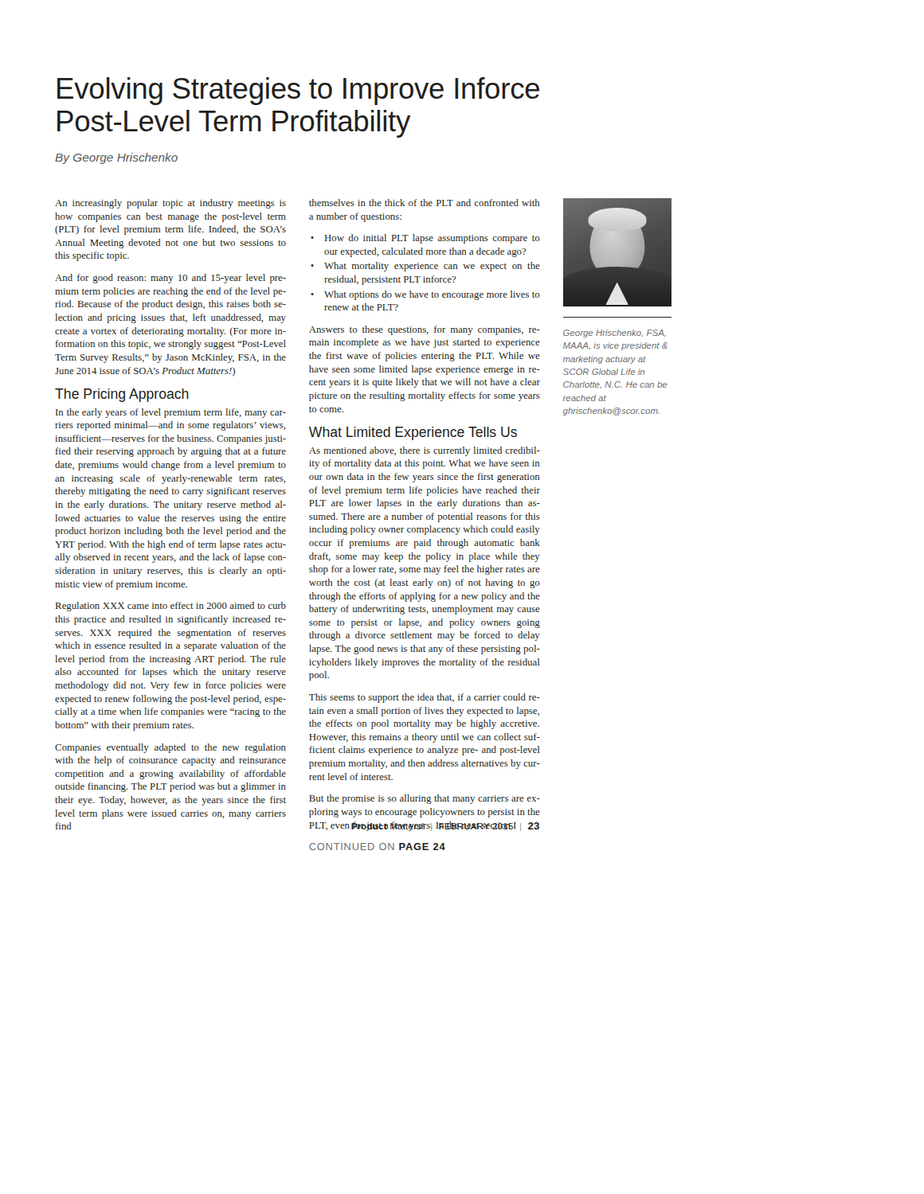Evolving Strategies to Improve Inforce
Post-Level Term Profitability
By George Hrischenko
An increasingly popular topic at industry meetings is how companies can best manage the post-level term (PLT) for level premium term life. Indeed, the SOA’s Annual Meeting devoted not one but two sessions to this specific topic.
And for good reason: many 10 and 15-year level premium term policies are reaching the end of the level period. Because of the product design, this raises both selection and pricing issues that, left unaddressed, may create a vortex of deteriorating mortality. (For more information on this topic, we strongly suggest “Post-Level Term Survey Results,” by Jason McKinley, FSA, in the June 2014 issue of SOA’s Product Matters!)
The Pricing Approach
In the early years of level premium term life, many carriers reported minimal—and in some regulators’ views, insufficient—reserves for the business. Companies justified their reserving approach by arguing that at a future date, premiums would change from a level premium to an increasing scale of yearly-renewable term rates, thereby mitigating the need to carry significant reserves in the early durations. The unitary reserve method allowed actuaries to value the reserves using the entire product horizon including both the level period and the YRT period. With the high end of term lapse rates actually observed in recent years, and the lack of lapse consideration in unitary reserves, this is clearly an optimistic view of premium income.
Regulation XXX came into effect in 2000 aimed to curb this practice and resulted in significantly increased reserves. XXX required the segmentation of reserves which in essence resulted in a separate valuation of the level period from the increasing ART period. The rule also accounted for lapses which the unitary reserve methodology did not. Very few in force policies were expected to renew following the post-level period, especially at a time when life companies were “racing to the bottom” with their premium rates.
Companies eventually adapted to the new regulation with the help of coinsurance capacity and reinsurance competition and a growing availability of affordable outside financing. The PLT period was but a glimmer in their eye. Today, however, as the years since the first level term plans were issued carries on, many carriers find
themselves in the thick of the PLT and confronted with a number of questions:
How do initial PLT lapse assumptions compare to our expected, calculated more than a decade ago?
What mortality experience can we expect on the residual, persistent PLT inforce?
What options do we have to encourage more lives to renew at the PLT?
Answers to these questions, for many companies, remain incomplete as we have just started to experience the first wave of policies entering the PLT. While we have seen some limited lapse experience emerge in recent years it is quite likely that we will not have a clear picture on the resulting mortality effects for some years to come.
What Limited Experience Tells Us
As mentioned above, there is currently limited credibility of mortality data at this point. What we have seen in our own data in the few years since the first generation of level premium term life policies have reached their PLT are lower lapses in the early durations than assumed. There are a number of potential reasons for this including policy owner complacency which could easily occur if premiums are paid through automatic bank draft, some may keep the policy in place while they shop for a lower rate, some may feel the higher rates are worth the cost (at least early on) of not having to go through the efforts of applying for a new policy and the battery of underwriting tests, unemployment may cause some to persist or lapse, and policy owners going through a divorce settlement may be forced to delay lapse. The good news is that any of these persisting policyholders likely improves the mortality of the residual pool.
This seems to support the idea that, if a carrier could retain even a small portion of lives they expected to lapse, the effects on pool mortality may be highly accretive. However, this remains a theory until we can collect sufficient claims experience to analyze pre- and post-level premium mortality, and then address alternatives by current level of interest.
But the promise is so alluring that many carriers are exploring ways to encourage policyowners to persist in the PLT, even for just a few years. In the next section I
CONTINUED ON PAGE 24
George Hrischenko, FSA, MAAA, is vice president & marketing actuary at SCOR Global Life in Charlotte, N.C. He can be reached at ghrischenko@scor.com.
Product Matters! | FEBRUARY 2015 | 23